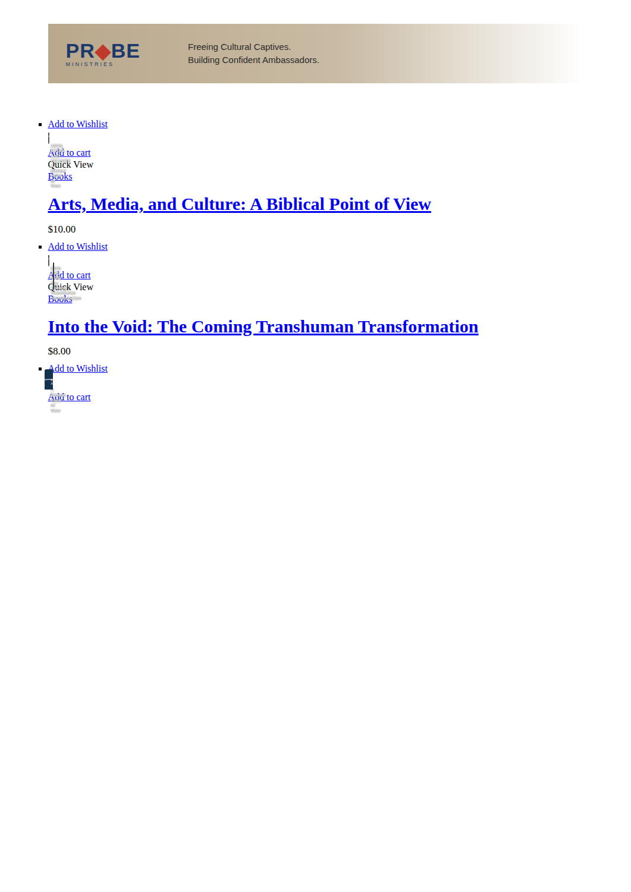PR◆BEMINISTRIES
Freeing Cultural Captives.
Building Confident Ambassadors.
Add to Wishlist PROBE MINISTRIES · BOOKS ARTS, MEDIA, AND CULTURE
A Biblical Point of View KERBY ANDERSON Add to cart Quick View Books
Arts, Media, and Culture: A Biblical Point of View
$10.00
Add to Wishlist PROBE MINISTRIES · BOOKS INTO THE VOID
The Coming Transhuman
Transformation LAWRENCE J. TERLIZZESE Add to cart Quick View Books
Into the Void: The Coming Transhuman Transformation
$8.00
Add to Wishlist CHRISTIANS AND ECONOMICS A Biblical Point of View KERBY ANDERSON Add to cart